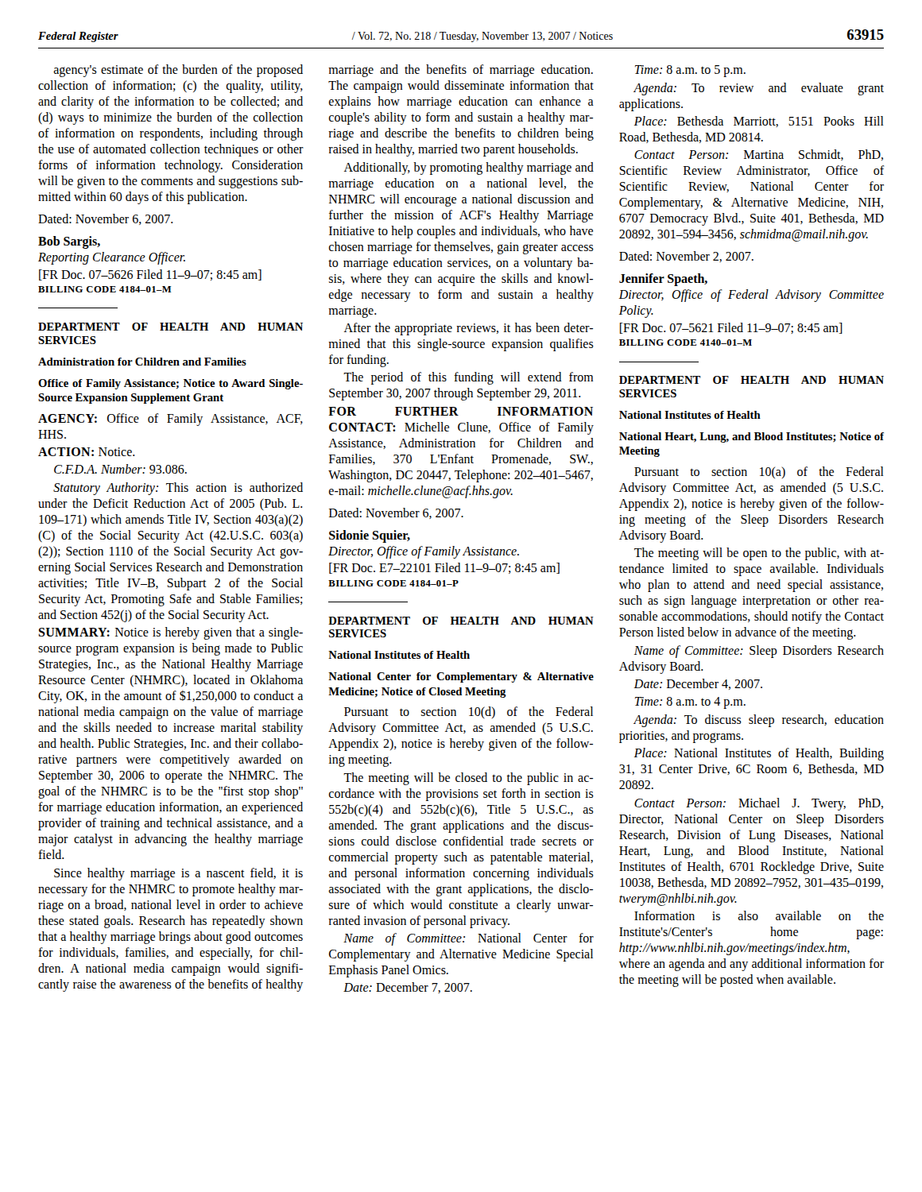Federal Register / Vol. 72, No. 218 / Tuesday, November 13, 2007 / Notices 63915
agency's estimate of the burden of the proposed collection of information; (c) the quality, utility, and clarity of the information to be collected; and (d) ways to minimize the burden of the collection of information on respondents, including through the use of automated collection techniques or other forms of information technology. Consideration will be given to the comments and suggestions submitted within 60 days of this publication.
Dated: November 6, 2007.
Bob Sargis,
Reporting Clearance Officer.
[FR Doc. 07–5626 Filed 11–9–07; 8:45 am]
BILLING CODE 4184–01–M
DEPARTMENT OF HEALTH AND HUMAN SERVICES
Administration for Children and Families
Office of Family Assistance; Notice to Award Single-Source Expansion Supplement Grant
AGENCY: Office of Family Assistance, ACF, HHS.
ACTION: Notice.
C.F.D.A. Number: 93.086.
Statutory Authority: This action is authorized under the Deficit Reduction Act of 2005 (Pub. L. 109–171) which amends Title IV, Section 403(a)(2)(C) of the Social Security Act (42.U.S.C. 603(a)(2)); Section 1110 of the Social Security Act governing Social Services Research and Demonstration activities; Title IV–B, Subpart 2 of the Social Security Act, Promoting Safe and Stable Families; and Section 452(j) of the Social Security Act.
SUMMARY: Notice is hereby given that a single-source program expansion is being made to Public Strategies, Inc., as the National Healthy Marriage Resource Center (NHMRC), located in Oklahoma City, OK, in the amount of $1,250,000 to conduct a national media campaign on the value of marriage and the skills needed to increase marital stability and health. Public Strategies, Inc. and their collaborative partners were competitively awarded on September 30, 2006 to operate the NHMRC. The goal of the NHMRC is to be the ''first stop shop'' for marriage education information, an experienced provider of training and technical assistance, and a major catalyst in advancing the healthy marriage field.
Since healthy marriage is a nascent field, it is necessary for the NHMRC to promote healthy marriage on a broad, national level in order to achieve these stated goals. Research has repeatedly shown that a healthy marriage brings about good outcomes for individuals, families, and especially, for children. A national media campaign would significantly raise the awareness of the benefits of healthy marriage and the benefits of marriage education. The campaign would disseminate information that explains how marriage education can enhance a couple's ability to form and sustain a healthy marriage and describe the benefits to children being raised in healthy, married two parent households.
Additionally, by promoting healthy marriage and marriage education on a national level, the NHMRC will encourage a national discussion and further the mission of ACF's Healthy Marriage Initiative to help couples and individuals, who have chosen marriage for themselves, gain greater access to marriage education services, on a voluntary basis, where they can acquire the skills and knowledge necessary to form and sustain a healthy marriage.
After the appropriate reviews, it has been determined that this single-source expansion qualifies for funding.
The period of this funding will extend from September 30, 2007 through September 29, 2011.
FOR FURTHER INFORMATION CONTACT: Michelle Clune, Office of Family Assistance, Administration for Children and Families, 370 L'Enfant Promenade, SW., Washington, DC 20447, Telephone: 202–401–5467, e-mail: michelle.clune@acf.hhs.gov.
Dated: November 6, 2007.
Sidonie Squier,
Director, Office of Family Assistance.
[FR Doc. E7–22101 Filed 11–9–07; 8:45 am]
BILLING CODE 4184–01–P
DEPARTMENT OF HEALTH AND HUMAN SERVICES
National Institutes of Health
National Center for Complementary & Alternative Medicine; Notice of Closed Meeting
Pursuant to section 10(d) of the Federal Advisory Committee Act, as amended (5 U.S.C. Appendix 2), notice is hereby given of the following meeting.
The meeting will be closed to the public in accordance with the provisions set forth in section is 552b(c)(4) and 552b(c)(6), Title 5 U.S.C., as amended. The grant applications and the discussions could disclose confidential trade secrets or commercial property such as patentable material, and personal information concerning individuals associated with the grant applications, the disclosure of which would constitute a clearly unwarranted invasion of personal privacy.
Name of Committee: National Center for Complementary and Alternative Medicine Special Emphasis Panel Omics.
Date: December 7, 2007.
Time: 8 a.m. to 5 p.m.
Agenda: To review and evaluate grant applications.
Place: Bethesda Marriott, 5151 Pooks Hill Road, Bethesda, MD 20814.
Contact Person: Martina Schmidt, PhD, Scientific Review Administrator, Office of Scientific Review, National Center for Complementary, & Alternative Medicine, NIH, 6707 Democracy Blvd., Suite 401, Bethesda, MD 20892, 301–594–3456, schmidma@mail.nih.gov.
Dated: November 2, 2007.
Jennifer Spaeth,
Director, Office of Federal Advisory Committee Policy.
[FR Doc. 07–5621 Filed 11–9–07; 8:45 am]
BILLING CODE 4140–01–M
DEPARTMENT OF HEALTH AND HUMAN SERVICES
National Institutes of Health
National Heart, Lung, and Blood Institutes; Notice of Meeting
Pursuant to section 10(a) of the Federal Advisory Committee Act, as amended (5 U.S.C. Appendix 2), notice is hereby given of the following meeting of the Sleep Disorders Research Advisory Board.
The meeting will be open to the public, with attendance limited to space available. Individuals who plan to attend and need special assistance, such as sign language interpretation or other reasonable accommodations, should notify the Contact Person listed below in advance of the meeting.
Name of Committee: Sleep Disorders Research Advisory Board.
Date: December 4, 2007.
Time: 8 a.m. to 4 p.m.
Agenda: To discuss sleep research, education priorities, and programs.
Place: National Institutes of Health, Building 31, 31 Center Drive, 6C Room 6, Bethesda, MD 20892.
Contact Person: Michael J. Twery, PhD, Director, National Center on Sleep Disorders Research, Division of Lung Diseases, National Heart, Lung, and Blood Institute, National Institutes of Health, 6701 Rockledge Drive, Suite 10038, Bethesda, MD 20892–7952, 301–435–0199, twerym@nhlbi.nih.gov.
Information is also available on the Institute's/Center's home page: http://www.nhlbi.nih.gov/meetings/index.htm, where an agenda and any additional information for the meeting will be posted when available.